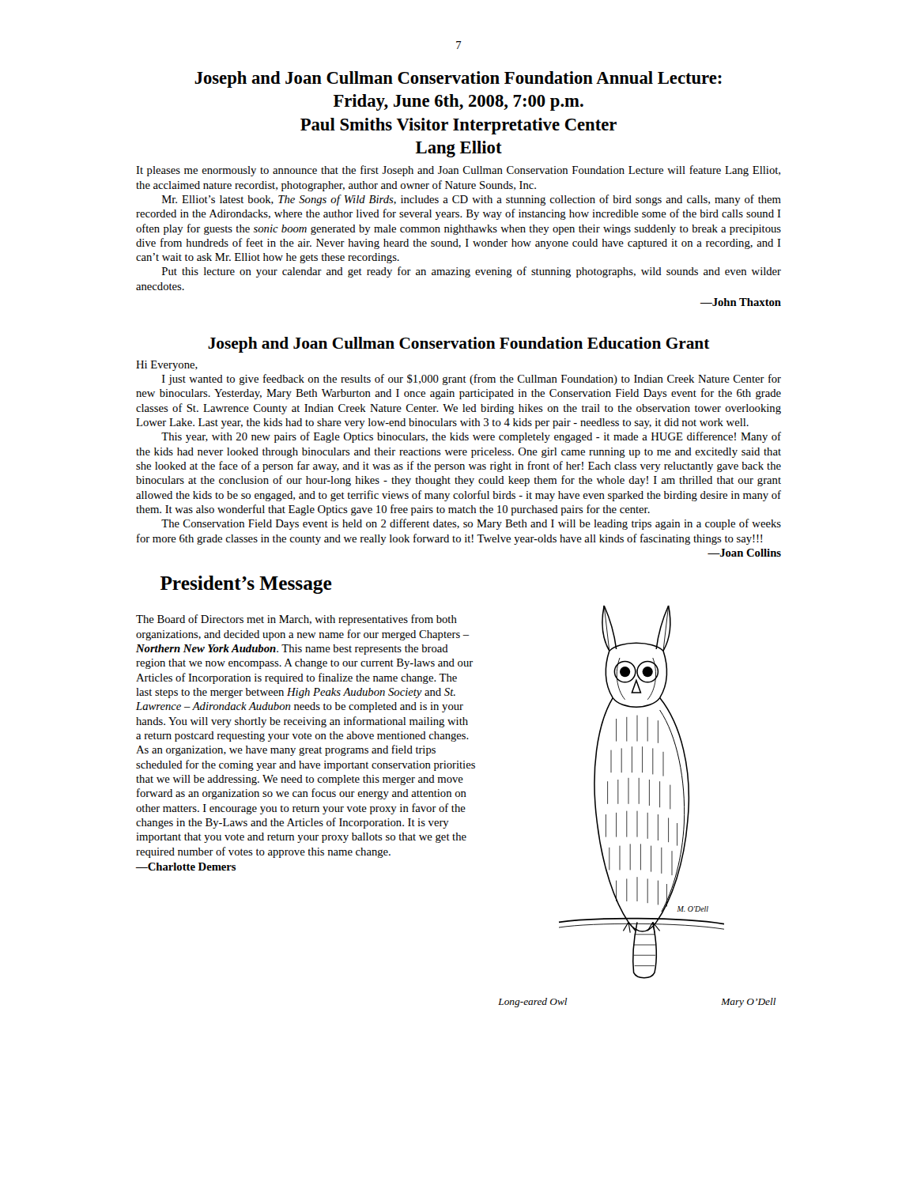7
Joseph and Joan Cullman Conservation Foundation Annual Lecture: Friday, June 6th, 2008, 7:00 p.m. Paul Smiths Visitor Interpretative Center Lang Elliot
It pleases me enormously to announce that the first Joseph and Joan Cullman Conservation Foundation Lecture will feature Lang Elliot, the acclaimed nature recordist, photographer, author and owner of Nature Sounds, Inc.
Mr. Elliot’s latest book, The Songs of Wild Birds, includes a CD with a stunning collection of bird songs and calls, many of them recorded in the Adirondacks, where the author lived for several years. By way of instancing how incredible some of the bird calls sound I often play for guests the sonic boom generated by male common nighthawks when they open their wings suddenly to break a precipitous dive from hundreds of feet in the air. Never having heard the sound, I wonder how anyone could have captured it on a recording, and I can’t wait to ask Mr. Elliot how he gets these recordings.
Put this lecture on your calendar and get ready for an amazing evening of stunning photographs, wild sounds and even wilder anecdotes.
—John Thaxton
Joseph and Joan Cullman Conservation Foundation Education Grant
Hi Everyone,
I just wanted to give feedback on the results of our $1,000 grant (from the Cullman Foundation) to Indian Creek Nature Center for new binoculars. Yesterday, Mary Beth Warburton and I once again participated in the Conservation Field Days event for the 6th grade classes of St. Lawrence County at Indian Creek Nature Center. We led birding hikes on the trail to the observation tower overlooking Lower Lake. Last year, the kids had to share very low-end binoculars with 3 to 4 kids per pair - needless to say, it did not work well.
This year, with 20 new pairs of Eagle Optics binoculars, the kids were completely engaged - it made a HUGE difference! Many of the kids had never looked through binoculars and their reactions were priceless. One girl came running up to me and excitedly said that she looked at the face of a person far away, and it was as if the person was right in front of her! Each class very reluctantly gave back the binoculars at the conclusion of our hour-long hikes - they thought they could keep them for the whole day! I am thrilled that our grant allowed the kids to be so engaged, and to get terrific views of many colorful birds - it may have even sparked the birding desire in many of them. It was also wonderful that Eagle Optics gave 10 free pairs to match the 10 purchased pairs for the center.
The Conservation Field Days event is held on 2 different dates, so Mary Beth and I will be leading trips again in a couple of weeks for more 6th grade classes in the county and we really look forward to it! Twelve year-olds have all kinds of fascinating things to say!!!—Joan Collins
President’s Message
The Board of Directors met in March, with representatives from both organizations, and decided upon a new name for our merged Chapters – Northern New York Audubon. This name best represents the broad region that we now encompass. A change to our current By-laws and our Articles of Incorporation is required to finalize the name change. The last steps to the merger between High Peaks Audubon Society and St. Lawrence – Adirondack Audubon needs to be completed and is in your hands. You will very shortly be receiving an informational mailing with a return postcard requesting your vote on the above mentioned changes. As an organization, we have many great programs and field trips scheduled for the coming year and have important conservation priorities that we will be addressing. We need to complete this merger and move forward as an organization so we can focus our energy and attention on other matters. I encourage you to return your vote proxy in favor of the changes in the By-Laws and the Articles of Incorporation. It is very important that you vote and return your proxy ballots so that we get the required number of votes to approve this name change.
—Charlotte Demers
M. O'Dell
Long-eared Owl Mary O’Dell